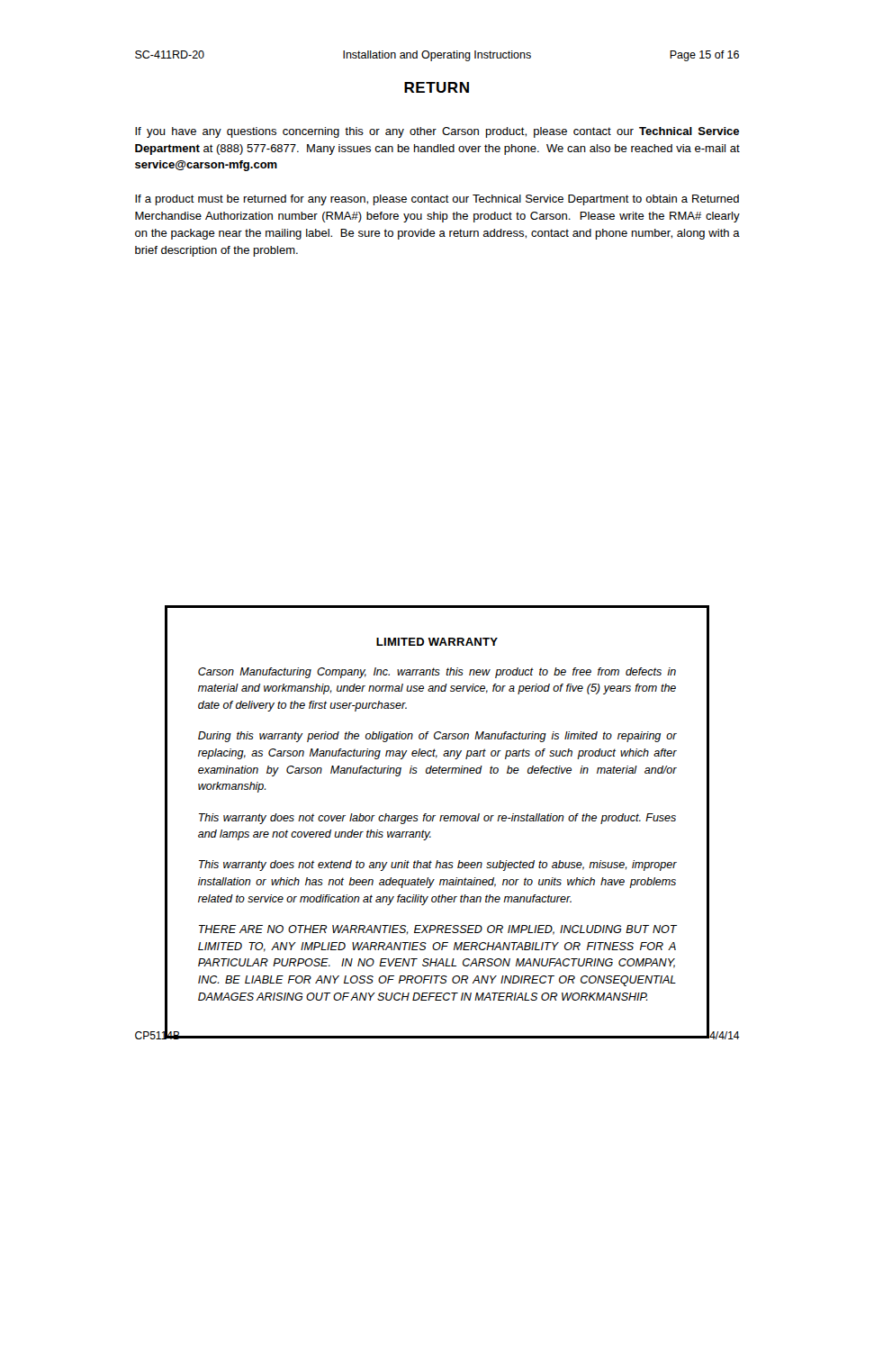SC-411RD-20
Installation and Operating Instructions
Page 15 of 16
RETURN
If you have any questions concerning this or any other Carson product, please contact our Technical Service Department at (888) 577-6877. Many issues can be handled over the phone. We can also be reached via e-mail at service@carson-mfg.com
If a product must be returned for any reason, please contact our Technical Service Department to obtain a Returned Merchandise Authorization number (RMA#) before you ship the product to Carson. Please write the RMA# clearly on the package near the mailing label. Be sure to provide a return address, contact and phone number, along with a brief description of the problem.
LIMITED WARRANTY
Carson Manufacturing Company, Inc. warrants this new product to be free from defects in material and workmanship, under normal use and service, for a period of five (5) years from the date of delivery to the first user-purchaser.
During this warranty period the obligation of Carson Manufacturing is limited to repairing or replacing, as Carson Manufacturing may elect, any part or parts of such product which after examination by Carson Manufacturing is determined to be defective in material and/or workmanship.
This warranty does not cover labor charges for removal or re-installation of the product. Fuses and lamps are not covered under this warranty.
This warranty does not extend to any unit that has been subjected to abuse, misuse, improper installation or which has not been adequately maintained, nor to units which have problems related to service or modification at any facility other than the manufacturer.
THERE ARE NO OTHER WARRANTIES, EXPRESSED OR IMPLIED, INCLUDING BUT NOT LIMITED TO, ANY IMPLIED WARRANTIES OF MERCHANTABILITY OR FITNESS FOR A PARTICULAR PURPOSE. IN NO EVENT SHALL CARSON MANUFACTURING COMPANY, INC. BE LIABLE FOR ANY LOSS OF PROFITS OR ANY INDIRECT OR CONSEQUENTIAL DAMAGES ARISING OUT OF ANY SUCH DEFECT IN MATERIALS OR WORKMANSHIP.
CP5114B
4/4/14